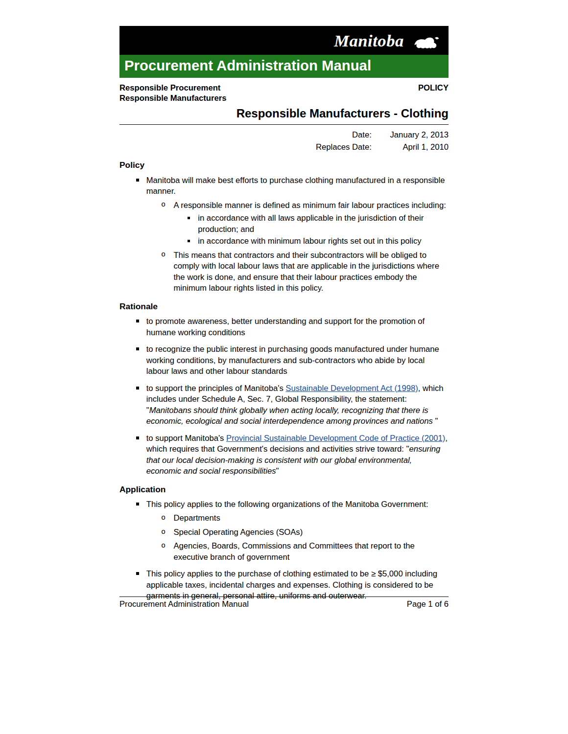Manitoba
Procurement Administration Manual
Responsible Procurement
Responsible Manufacturers
POLICY
Responsible Manufacturers - Clothing
Date:
January 2, 2013
Replaces Date:
April 1, 2010
Policy
Manitoba will make best efforts to purchase clothing manufactured in a responsible manner.
A responsible manner is defined as minimum fair labour practices including:
in accordance with all laws applicable in the jurisdiction of their production; and
in accordance with minimum labour rights set out in this policy
This means that contractors and their subcontractors will be obliged to comply with local labour laws that are applicable in the jurisdictions where the work is done, and ensure that their labour practices embody the minimum labour rights listed in this policy.
Rationale
to promote awareness, better understanding and support for the promotion of humane working conditions
to recognize the public interest in purchasing goods manufactured under humane working conditions, by manufacturers and sub-contractors who abide by local labour laws and other labour standards
to support the principles of Manitoba's Sustainable Development Act (1998), which includes under Schedule A, Sec. 7, Global Responsibility, the statement: "Manitobans should think globally when acting locally, recognizing that there is economic, ecological and social interdependence among provinces and nations "
to support Manitoba's Provincial Sustainable Development Code of Practice (2001), which requires that Government's decisions and activities strive toward: "ensuring that our local decision-making is consistent with our global environmental, economic and social responsibilities"
Application
This policy applies to the following organizations of the Manitoba Government:
Departments
Special Operating Agencies (SOAs)
Agencies, Boards, Commissions and Committees that report to the executive branch of government
This policy applies to the purchase of clothing estimated to be ≥ $5,000 including applicable taxes, incidental charges and expenses. Clothing is considered to be garments in general, personal attire, uniforms and outerwear.
Procurement Administration Manual
Page 1 of 6